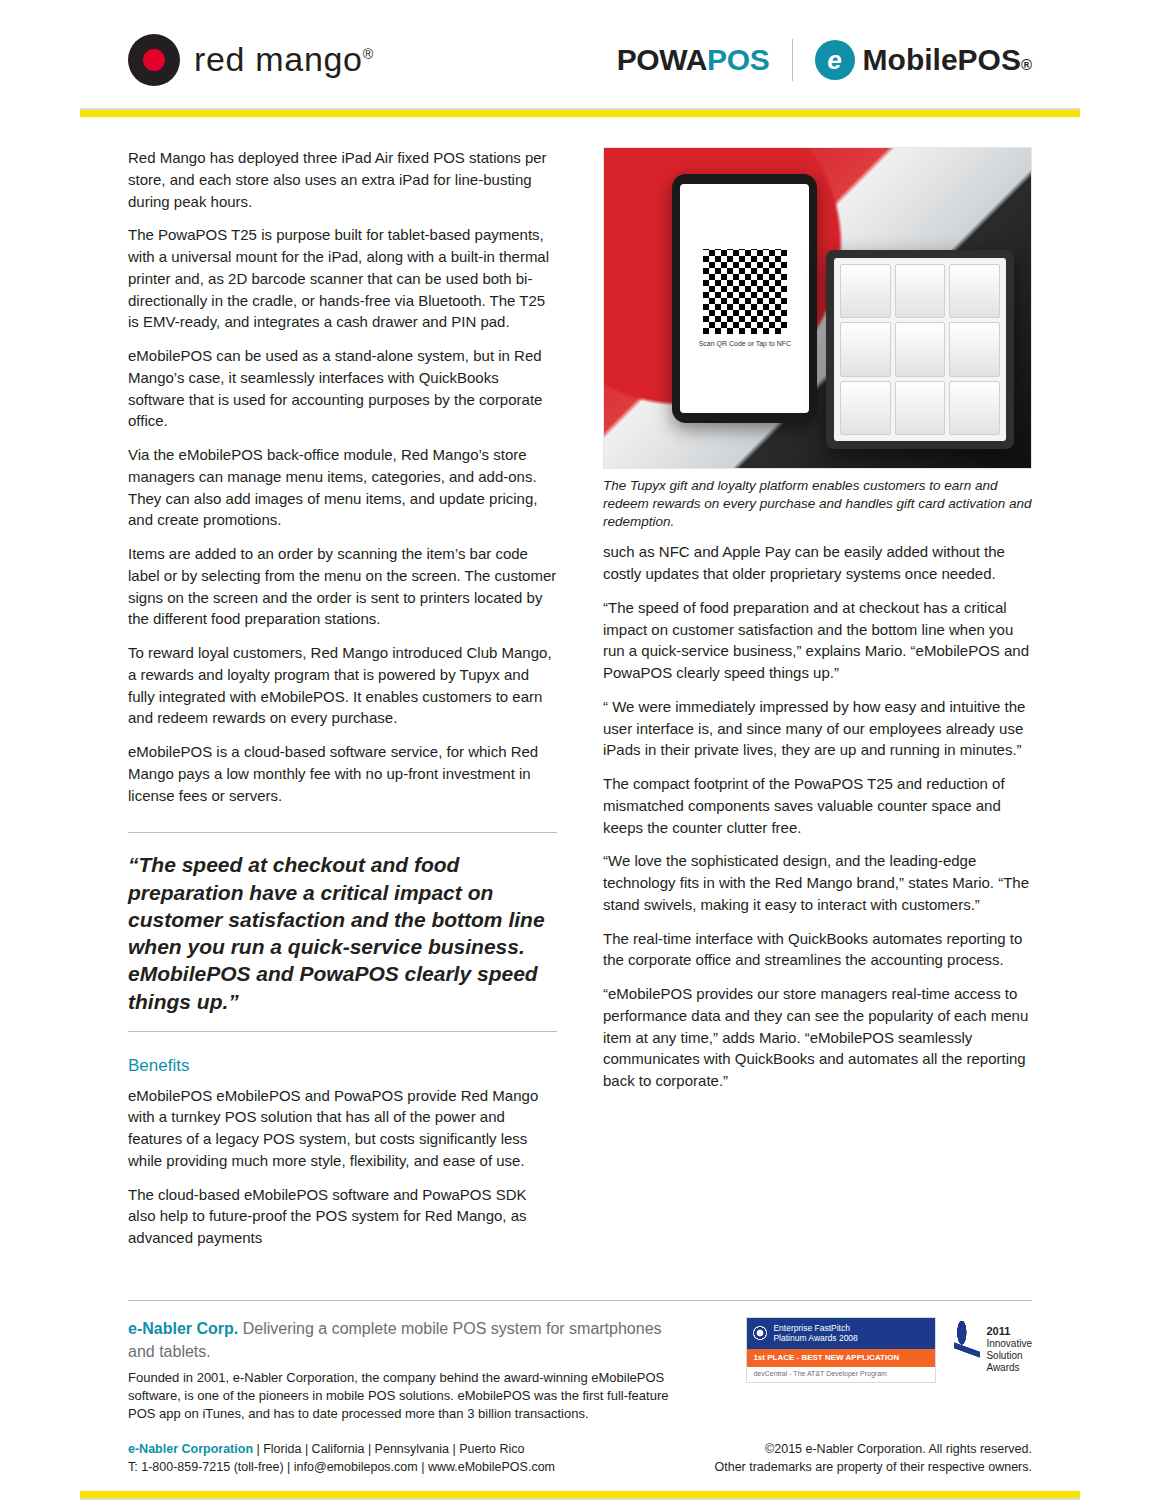red mango®
POWA POS
e MobilePOS®
Red Mango has deployed three iPad Air fixed POS stations per store, and each store also uses an extra iPad for line-busting during peak hours.
The PowaPOS T25 is purpose built for tablet-based payments, with a universal mount for the iPad, along with a built-in thermal printer and, as 2D barcode scanner that can be used both bi-directionally in the cradle, or hands-free via Bluetooth. The T25 is EMV-ready, and integrates a cash drawer and PIN pad.
eMobilePOS can be used as a stand-alone system, but in Red Mango’s case, it seamlessly interfaces with QuickBooks software that is used for accounting purposes by the corporate office.
Via the eMobilePOS back-office module, Red Mango’s store managers can manage menu items, categories, and add-ons. They can also add images of menu items, and update pricing, and create promotions.
Items are added to an order by scanning the item’s bar code label or by selecting from the menu on the screen. The customer signs on the screen and the order is sent to printers located by the different food preparation stations.
To reward loyal customers, Red Mango introduced Club Mango, a rewards and loyalty program that is powered by Tupyx and fully integrated with eMobilePOS. It enables customers to earn and redeem rewards on every purchase.
eMobilePOS is a cloud-based software service, for which Red Mango pays a low monthly fee with no up-front investment in license fees or servers.
“The speed at checkout and food preparation have a critical impact on customer satisfaction and the bottom line when you run a quick-service business. eMobilePOS and PowaPOS clearly speed things up.”
Benefits
eMobilePOS eMobilePOS and PowaPOS provide Red Mango with a turnkey POS solution that has all of the power and features of a legacy POS system, but costs significantly less while providing much more style, flexibility, and ease of use.
The cloud-based eMobilePOS software and PowaPOS SDK also help to future-proof the POS system for Red Mango, as advanced payments
Scan QR Code or Tap to NFC
The Tupyx gift and loyalty platform enables customers to earn and redeem rewards on every purchase and handles gift card activation and redemption.
such as NFC and Apple Pay can be easily added without the costly updates that older proprietary systems once needed.
“The speed of food preparation and at checkout has a critical impact on customer satisfaction and the bottom line when you run a quick-service business,” explains Mario. “eMobilePOS and PowaPOS clearly speed things up.”
“ We were immediately impressed by how easy and intuitive the user interface is, and since many of our employees already use iPads in their private lives, they are up and running in minutes.”
The compact footprint of the PowaPOS T25 and reduction of mismatched components saves valuable counter space and keeps the counter clutter free.
“We love the sophisticated design, and the leading-edge technology fits in with the Red Mango brand,” states Mario. “The stand swivels, making it easy to interact with customers.”
The real-time interface with QuickBooks automates reporting to the corporate office and streamlines the accounting process.
“eMobilePOS provides our store managers real-time access to performance data and they can see the popularity of each menu item at any time,” adds Mario. “eMobilePOS seamlessly communicates with QuickBooks and automates all the reporting back to corporate.”
e-Nabler Corp. Delivering a complete mobile POS system for smartphones and tablets.
Founded in 2001, e-Nabler Corporation, the company behind the award-winning eMobilePOS software, is one of the pioneers in mobile POS solutions. eMobilePOS was the first full-feature POS app on iTunes, and has to date processed more than 3 billion transactions.
Enterprise FastPitch
Platinum Awards 2008
1st PLACE - BEST NEW APPLICATION
devCentral - The AT&T Developer Program
2011 Innovative Solution Awards
e-Nabler Corporation | Florida | California | Pennsylvania | Puerto Rico
T: 1-800-859-7215 (toll-free) | info@emobilepos.com | www.eMobilePOS.com
©2015 e-Nabler Corporation. All rights reserved.
Other trademarks are property of their respective owners.